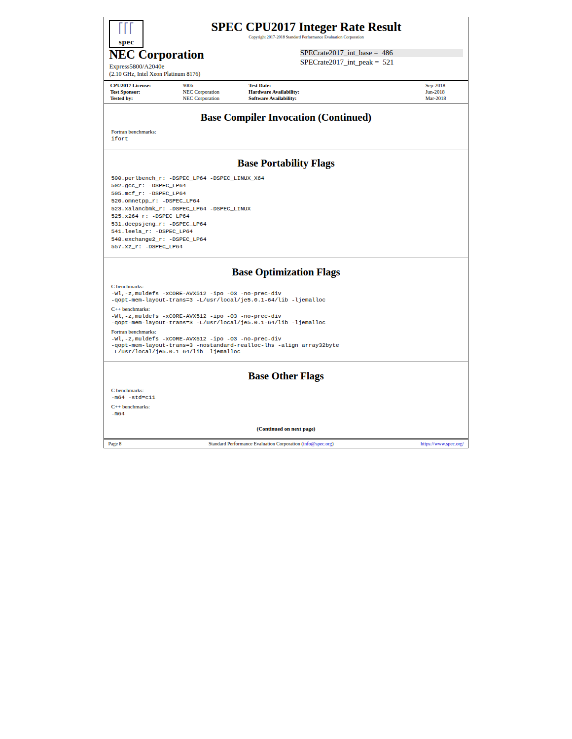⎡⎡⎡
spec
SPEC CPU2017 Integer Rate Result
Copyright 2017-2018 Standard Performance Evaluation Corporation
NEC Corporation
Express5800/A2040e (2.10 GHz, Intel Xeon Platinum 8176)
SPECrate2017_int_base = 486
SPECrate2017_int_peak = 521
| CPU2017 License: | 9006 | Test Date: | Sep-2018 |
| Test Sponsor: | NEC Corporation | Hardware Availability: | Jun-2018 |
| Tested by: | NEC Corporation | Software Availability: | Mar-2018 |
Base Compiler Invocation (Continued)
Fortran benchmarks:
ifort
Base Portability Flags
500.perlbench_r: -DSPEC_LP64 -DSPEC_LINUX_X64
502.gcc_r: -DSPEC_LP64
505.mcf_r: -DSPEC_LP64
520.omnetpp_r: -DSPEC_LP64
523.xalancbmk_r: -DSPEC_LP64 -DSPEC_LINUX
525.x264_r: -DSPEC_LP64
531.deepsjeng_r: -DSPEC_LP64
541.leela_r: -DSPEC_LP64
548.exchange2_r: -DSPEC_LP64
557.xz_r: -DSPEC_LP64
Base Optimization Flags
C benchmarks:
-Wl,-z,muldefs -xCORE-AVX512 -ipo -O3 -no-prec-div
-qopt-mem-layout-trans=3 -L/usr/local/je5.0.1-64/lib -ljemalloc
C++ benchmarks:
-Wl,-z,muldefs -xCORE-AVX512 -ipo -O3 -no-prec-div
-qopt-mem-layout-trans=3 -L/usr/local/je5.0.1-64/lib -ljemalloc
Fortran benchmarks:
-Wl,-z,muldefs -xCORE-AVX512 -ipo -O3 -no-prec-div
-qopt-mem-layout-trans=3 -nostandard-realloc-lhs -align array32byte
-L/usr/local/je5.0.1-64/lib -ljemalloc
Base Other Flags
C benchmarks:
-m64 -std=c11
C++ benchmarks:
-m64
(Continued on next page)
Page 8 https://www.spec.org/
Standard Performance Evaluation Corporation (info@spec.org)